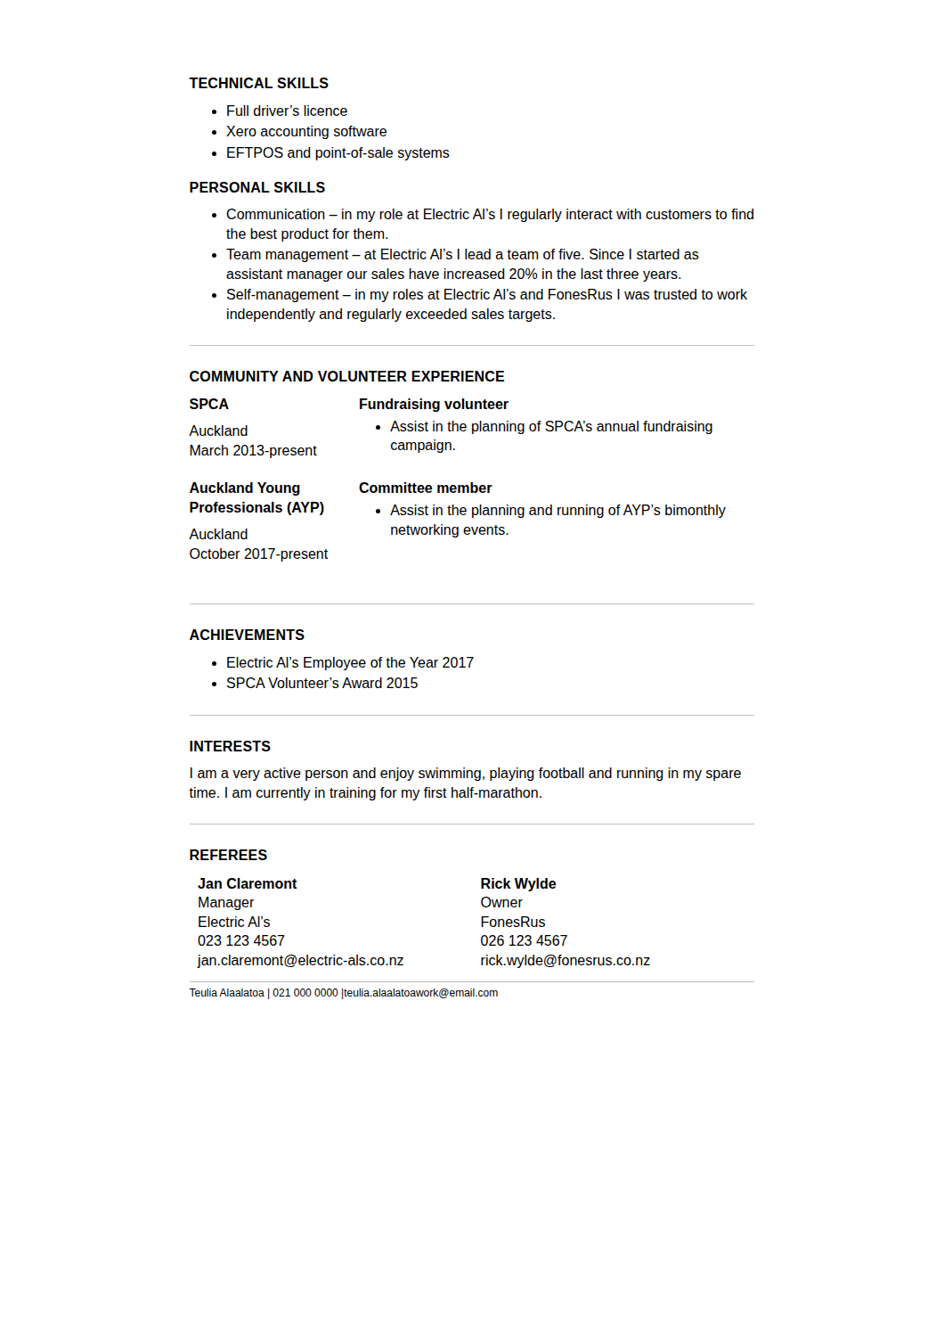TECHNICAL SKILLS
Full driver’s licence
Xero accounting software
EFTPOS and point-of-sale systems
PERSONAL SKILLS
Communication – in my role at Electric Al’s I regularly interact with customers to find the best product for them.
Team management – at Electric Al’s I lead a team of five. Since I started as assistant manager our sales have increased 20% in the last three years.
Self-management – in my roles at Electric Al’s and FonesRus I was trusted to work independently and regularly exceeded sales targets.
COMMUNITY AND VOLUNTEER EXPERIENCE
| SPCA Auckland March 2013-present | Fundraising volunteer Assist in the planning of SPCA’s annual fundraising campaign. |
| Auckland Young Professionals (AYP) Auckland October 2017-present | Committee member Assist in the planning and running of AYP’s bimonthly networking events. |
ACHIEVEMENTS
Electric Al’s Employee of the Year 2017
SPCA Volunteer’s Award 2015
INTERESTS
I am a very active person and enjoy swimming, playing football and running in my spare time. I am currently in training for my first half-marathon.
REFEREES
| Jan Claremont Manager Electric Al’s 023 123 4567 jan.claremont@electric-als.co.nz | Rick Wylde Owner FonesRus 026 123 4567 rick.wylde@fonesrus.co.nz |
Teulia Alaalatoa | 021 000 0000 |teulia.alaalatoawork@email.com